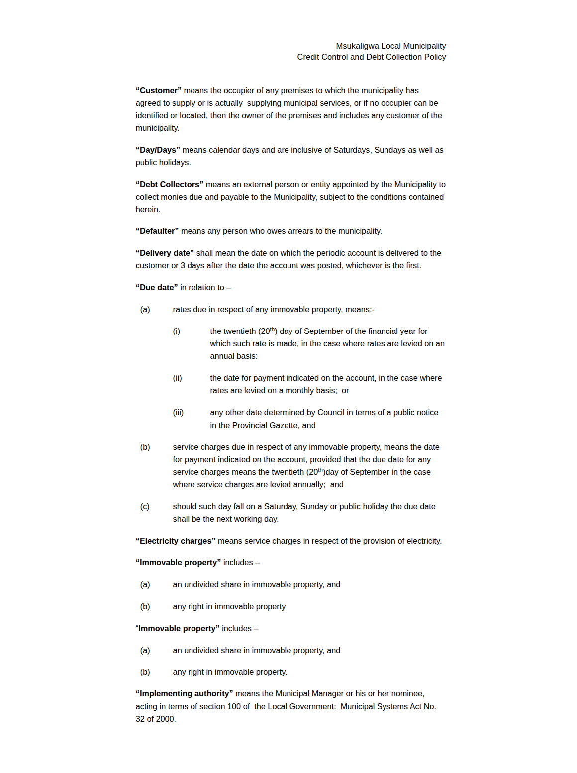Msukaligwa Local Municipality
Credit Control and Debt Collection Policy
“Customer” means the occupier of any premises to which the municipality has agreed to supply or is actually supplying municipal services, or if no occupier can be identified or located, then the owner of the premises and includes any customer of the municipality.
“Day/Days” means calendar days and are inclusive of Saturdays, Sundays as well as public holidays.
“Debt Collectors” means an external person or entity appointed by the Municipality to collect monies due and payable to the Municipality, subject to the conditions contained herein.
“Defaulter” means any person who owes arrears to the municipality.
“Delivery date” shall mean the date on which the periodic account is delivered to the customer or 3 days after the date the account was posted, whichever is the first.
“Due date” in relation to –
(a)
rates due in respect of any immovable property, means:-
(i)
the twentieth (20th) day of September of the financial year for which such rate is made, in the case where rates are levied on an annual basis:
(ii)
the date for payment indicated on the account, in the case where rates are levied on a monthly basis; or
(iii)
any other date determined by Council in terms of a public notice in the Provincial Gazette, and
(b)
service charges due in respect of any immovable property, means the date for payment indicated on the account, provided that the due date for any service charges means the twentieth (20th)day of September in the case where service charges are levied annually; and
(c)
should such day fall on a Saturday, Sunday or public holiday the due date shall be the next working day.
“Electricity charges” means service charges in respect of the provision of electricity.
“Immovable property” includes –
(a)
an undivided share in immovable property, and
(b)
any right in immovable property
“Immovable property” includes –
(a)
an undivided share in immovable property, and
(b)
any right in immovable property.
“Implementing authority” means the Municipal Manager or his or her nominee, acting in terms of section 100 of the Local Government: Municipal Systems Act No. 32 of 2000.